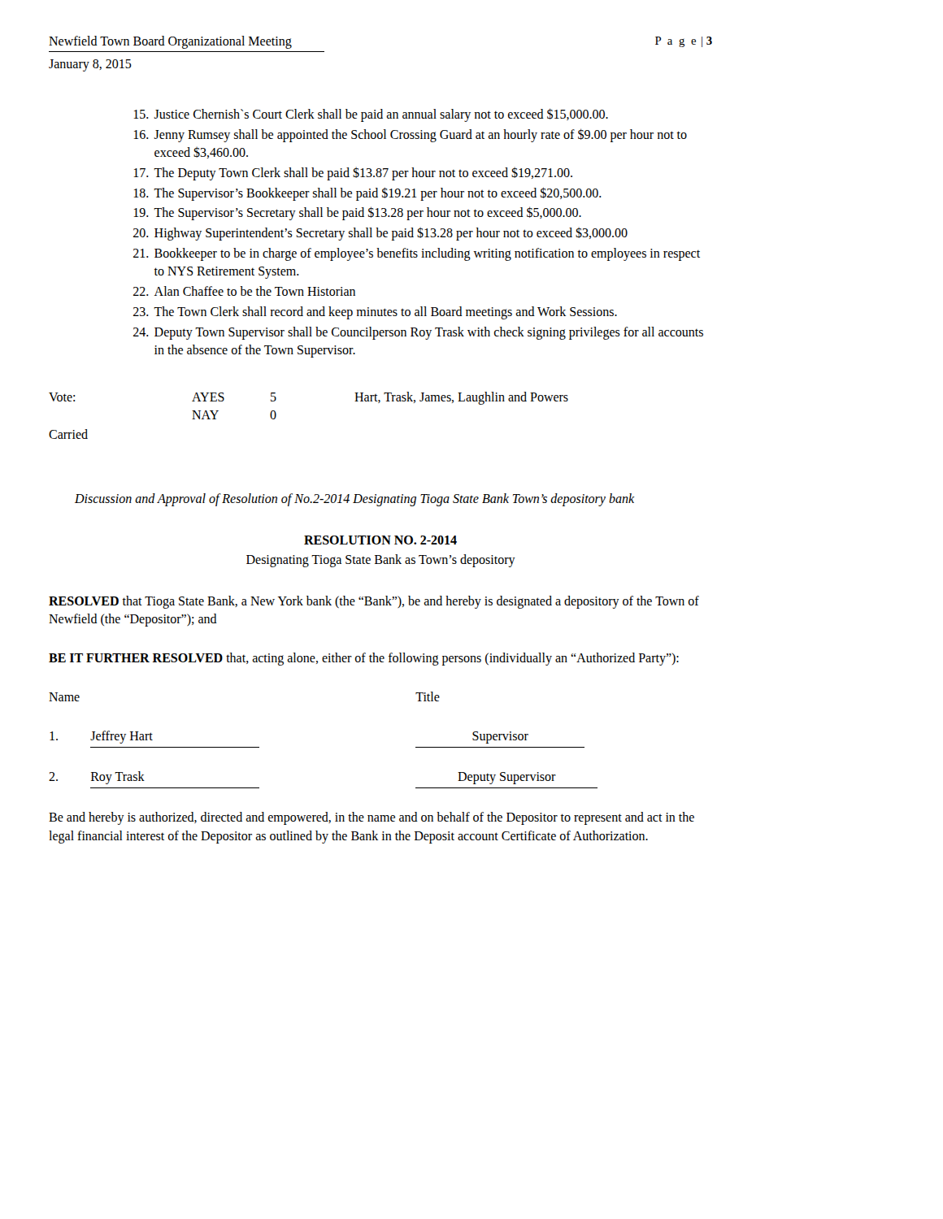Newfield Town Board Organizational Meeting P a g e | 3
January 8, 2015
15. Justice Chernish`s Court Clerk shall be paid an annual salary not to exceed $15,000.00.
16. Jenny Rumsey shall be appointed the School Crossing Guard at an hourly rate of $9.00 per hour not to exceed $3,460.00.
17. The Deputy Town Clerk shall be paid $13.87 per hour not to exceed $19,271.00.
18. The Supervisor’s Bookkeeper shall be paid $19.21 per hour not to exceed $20,500.00.
19. The Supervisor’s Secretary shall be paid $13.28 per hour not to exceed $5,000.00.
20. Highway Superintendent’s Secretary shall be paid $13.28 per hour not to exceed $3,000.00
21. Bookkeeper to be in charge of employee’s benefits including writing notification to employees in respect to NYS Retirement System.
22. Alan Chaffee to be the Town Historian
23. The Town Clerk shall record and keep minutes to all Board meetings and Work Sessions.
24. Deputy Town Supervisor shall be Councilperson Roy Trask with check signing privileges for all accounts in the absence of the Town Supervisor.
| Vote: | AYES | 5 | Hart, Trask, James, Laughlin and Powers |
| | NAY | 0 | |
Carried
Discussion and Approval of Resolution of No.2-2014 Designating Tioga State Bank Town’s depository bank
RESOLUTION NO. 2-2014
Designating Tioga State Bank as Town’s depository
RESOLVED that Tioga State Bank, a New York bank (the “Bank”), be and hereby is designated a depository of the Town of Newfield (the “Depositor”); and
BE IT FURTHER RESOLVED that, acting alone, either of the following persons (individually an “Authorized Party”):
Name
Title
1. Jeffrey Hart
Supervisor
2. Roy Trask
Deputy Supervisor
Be and hereby is authorized, directed and empowered, in the name and on behalf of the Depositor to represent and act in the legal financial interest of the Depositor as outlined by the Bank in the Deposit account Certificate of Authorization.